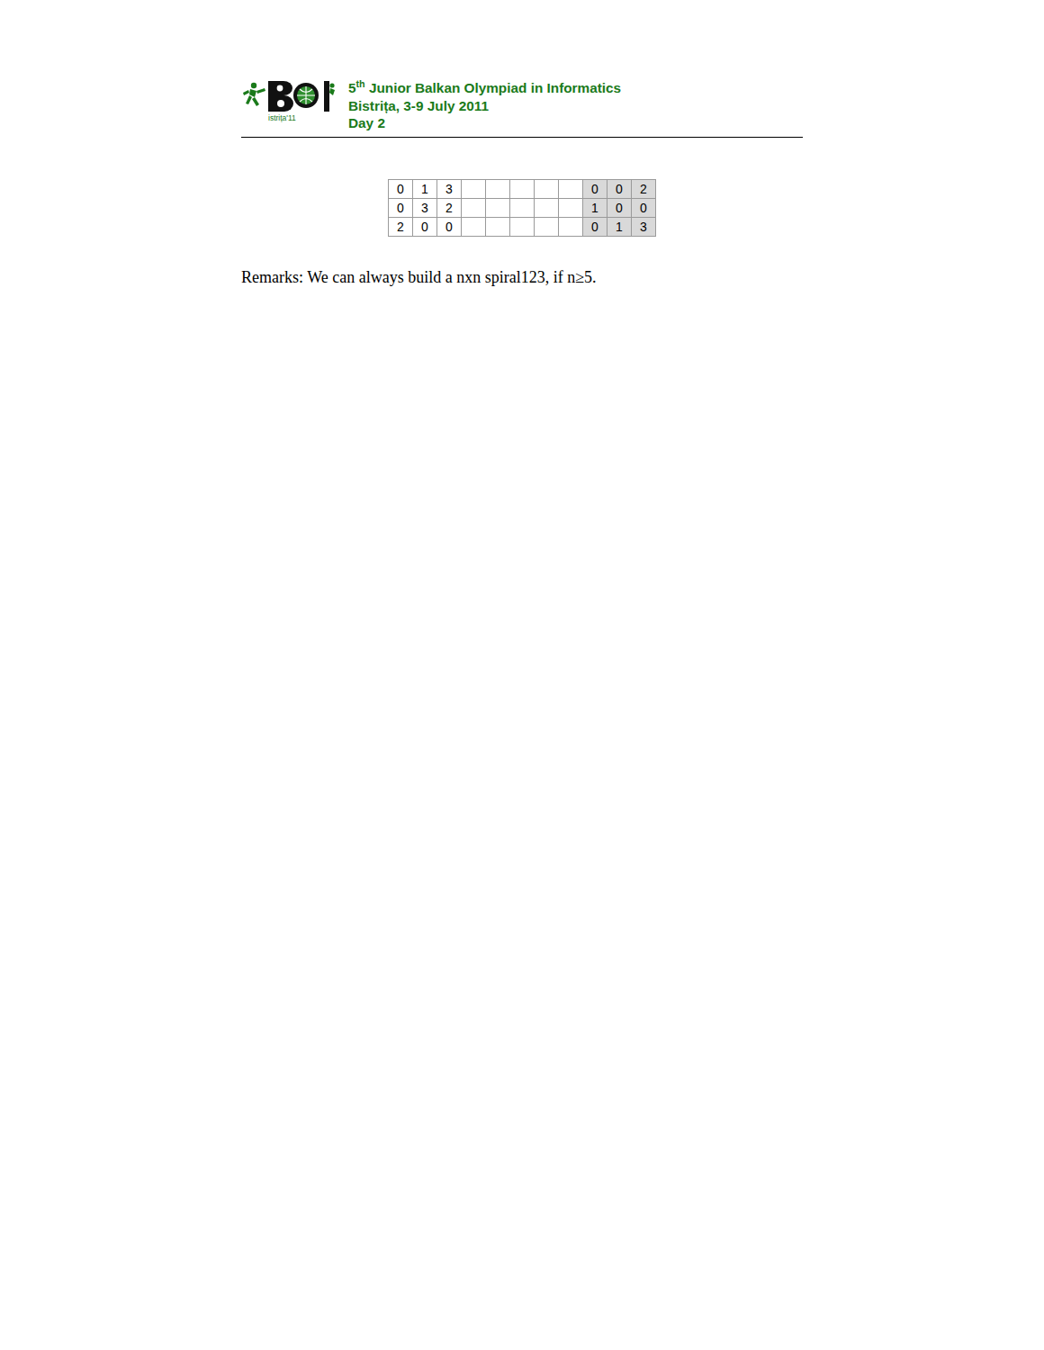istrița'11
5th Junior Balkan Olympiad in Informatics
Bistrița, 3-9 July 2011
Day 2
| 0 | 1 | 3 | | | | | | 0 | 0 | 2 |
| 0 | 3 | 2 | | | | | | 1 | 0 | 0 |
| 2 | 0 | 0 | | | | | | 0 | 1 | 3 |
Remarks: We can always build a nxn spiral123, if n≥5.